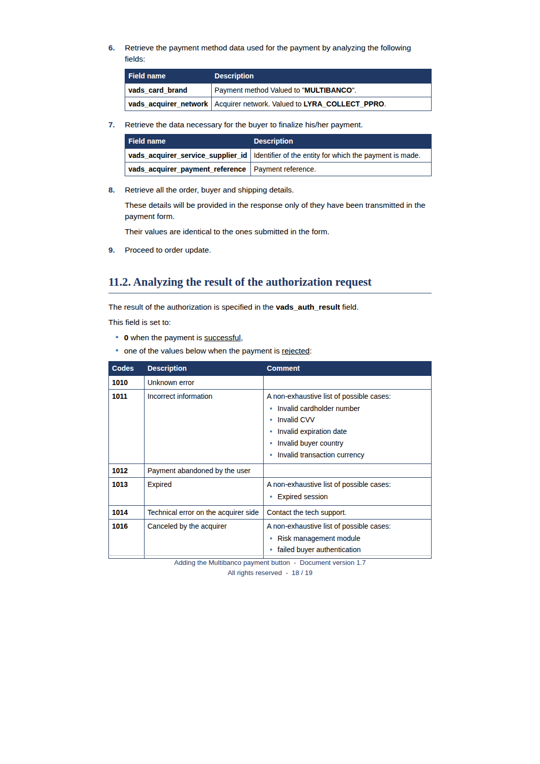6. Retrieve the payment method data used for the payment by analyzing the following fields:
| Field name | Description |
| --- | --- |
| vads_card_brand | Payment method Valued to " MULTIBANCO ". |
| vads_acquirer_network | Acquirer network. Valued to LYRA_COLLECT_PPRO . |
7. Retrieve the data necessary for the buyer to finalize his/her payment.
| Field name | Description |
| --- | --- |
| vads_acquirer_service_supplier_id | Identifier of the entity for which the payment is made. |
| vads_acquirer_payment_reference | Payment reference. |
8. Retrieve all the order, buyer and shipping details.
These details will be provided in the response only of they have been transmitted in the payment form.
Their values are identical to the ones submitted in the form.
9. Proceed to order update.
11.2. Analyzing the result of the authorization request
The result of the authorization is specified in the vads_auth_result field.
This field is set to:
0 when the payment is successful,
one of the values below when the payment is rejected:
| Codes | Description | Comment |
| --- | --- | --- |
| 1010 | Unknown error | |
| 1011 | Incorrect information | A non-exhaustive list of possible cases: Invalid cardholder number Invalid CVV Invalid expiration date Invalid buyer country Invalid transaction currency |
| 1012 | Payment abandoned by the user | |
| 1013 | Expired | A non-exhaustive list of possible cases: Expired session |
| 1014 | Technical error on the acquirer side | Contact the tech support. |
| 1016 | Canceled by the acquirer | A non-exhaustive list of possible cases: Risk management module failed buyer authentication |
Adding the Multibanco payment button - Document version 1.7
All rights reserved - 18 / 19